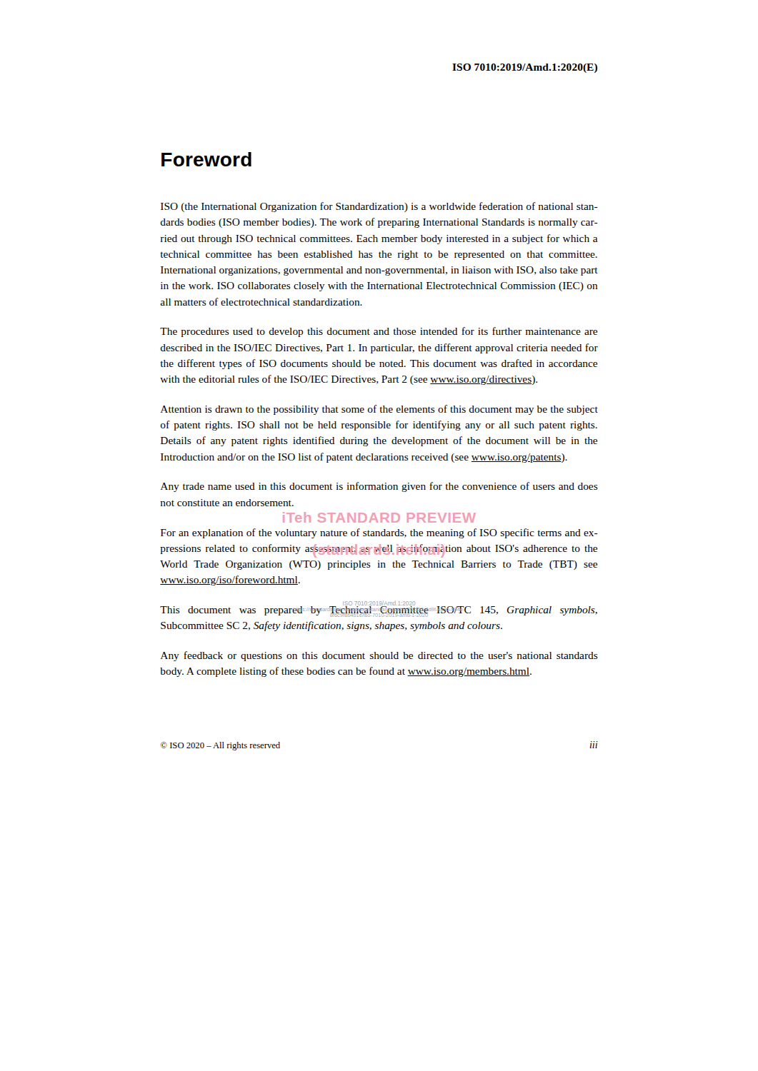ISO 7010:2019/Amd.1:2020(E)
Foreword
ISO (the International Organization for Standardization) is a worldwide federation of national standards bodies (ISO member bodies). The work of preparing International Standards is normally carried out through ISO technical committees. Each member body interested in a subject for which a technical committee has been established has the right to be represented on that committee. International organizations, governmental and non-governmental, in liaison with ISO, also take part in the work. ISO collaborates closely with the International Electrotechnical Commission (IEC) on all matters of electrotechnical standardization.
The procedures used to develop this document and those intended for its further maintenance are described in the ISO/IEC Directives, Part 1. In particular, the different approval criteria needed for the different types of ISO documents should be noted. This document was drafted in accordance with the editorial rules of the ISO/IEC Directives, Part 2 (see www.iso.org/directives).
Attention is drawn to the possibility that some of the elements of this document may be the subject of patent rights. ISO shall not be held responsible for identifying any or all such patent rights. Details of any patent rights identified during the development of the document will be in the Introduction and/or on the ISO list of patent declarations received (see www.iso.org/patents).
Any trade name used in this document is information given for the convenience of users and does not constitute an endorsement.
For an explanation of the voluntary nature of standards, the meaning of ISO specific terms and expressions related to conformity assessment, as well as information about ISO's adherence to the World Trade Organization (WTO) principles in the Technical Barriers to Trade (TBT) see www.iso.org/iso/foreword.html.
iTeh STANDARD PREVIEW
(standards.iteh.ai)
This document was prepared by Technical Committee ISO/TC 145, Graphical symbols, Subcommittee SC 2, Safety identification, signs, shapes, symbols and colours.
ISO 7010:2019/Amd.1:2020
https://standards.iteh.ai/catalog/standards/sist/07f51f53-4d9f-4896-994e-
8f6c9f8b4b1e/iso-7010-2019-amd-1-2020
Any feedback or questions on this document should be directed to the user's national standards body. A complete listing of these bodies can be found at www.iso.org/members.html.
© ISO 2020 – All rights reserved iii